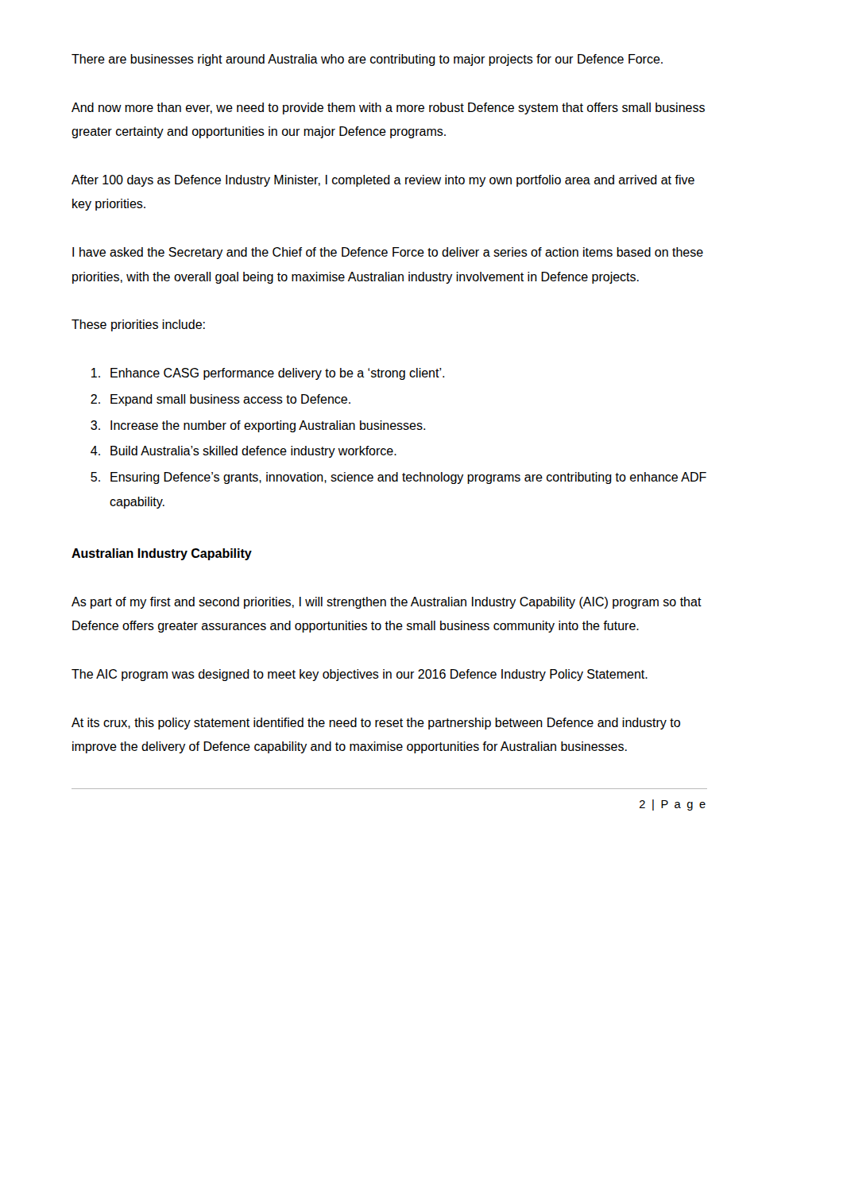There are businesses right around Australia who are contributing to major projects for our Defence Force.
And now more than ever, we need to provide them with a more robust Defence system that offers small business greater certainty and opportunities in our major Defence programs.
After 100 days as Defence Industry Minister, I completed a review into my own portfolio area and arrived at five key priorities.
I have asked the Secretary and the Chief of the Defence Force to deliver a series of action items based on these priorities, with the overall goal being to maximise Australian industry involvement in Defence projects.
These priorities include:
Enhance CASG performance delivery to be a ‘strong client’.
Expand small business access to Defence.
Increase the number of exporting Australian businesses.
Build Australia’s skilled defence industry workforce.
Ensuring Defence’s grants, innovation, science and technology programs are contributing to enhance ADF capability.
Australian Industry Capability
As part of my first and second priorities, I will strengthen the Australian Industry Capability (AIC) program so that Defence offers greater assurances and opportunities to the small business community into the future.
The AIC program was designed to meet key objectives in our 2016 Defence Industry Policy Statement.
At its crux, this policy statement identified the need to reset the partnership between Defence and industry to improve the delivery of Defence capability and to maximise opportunities for Australian businesses.
2 | P a g e